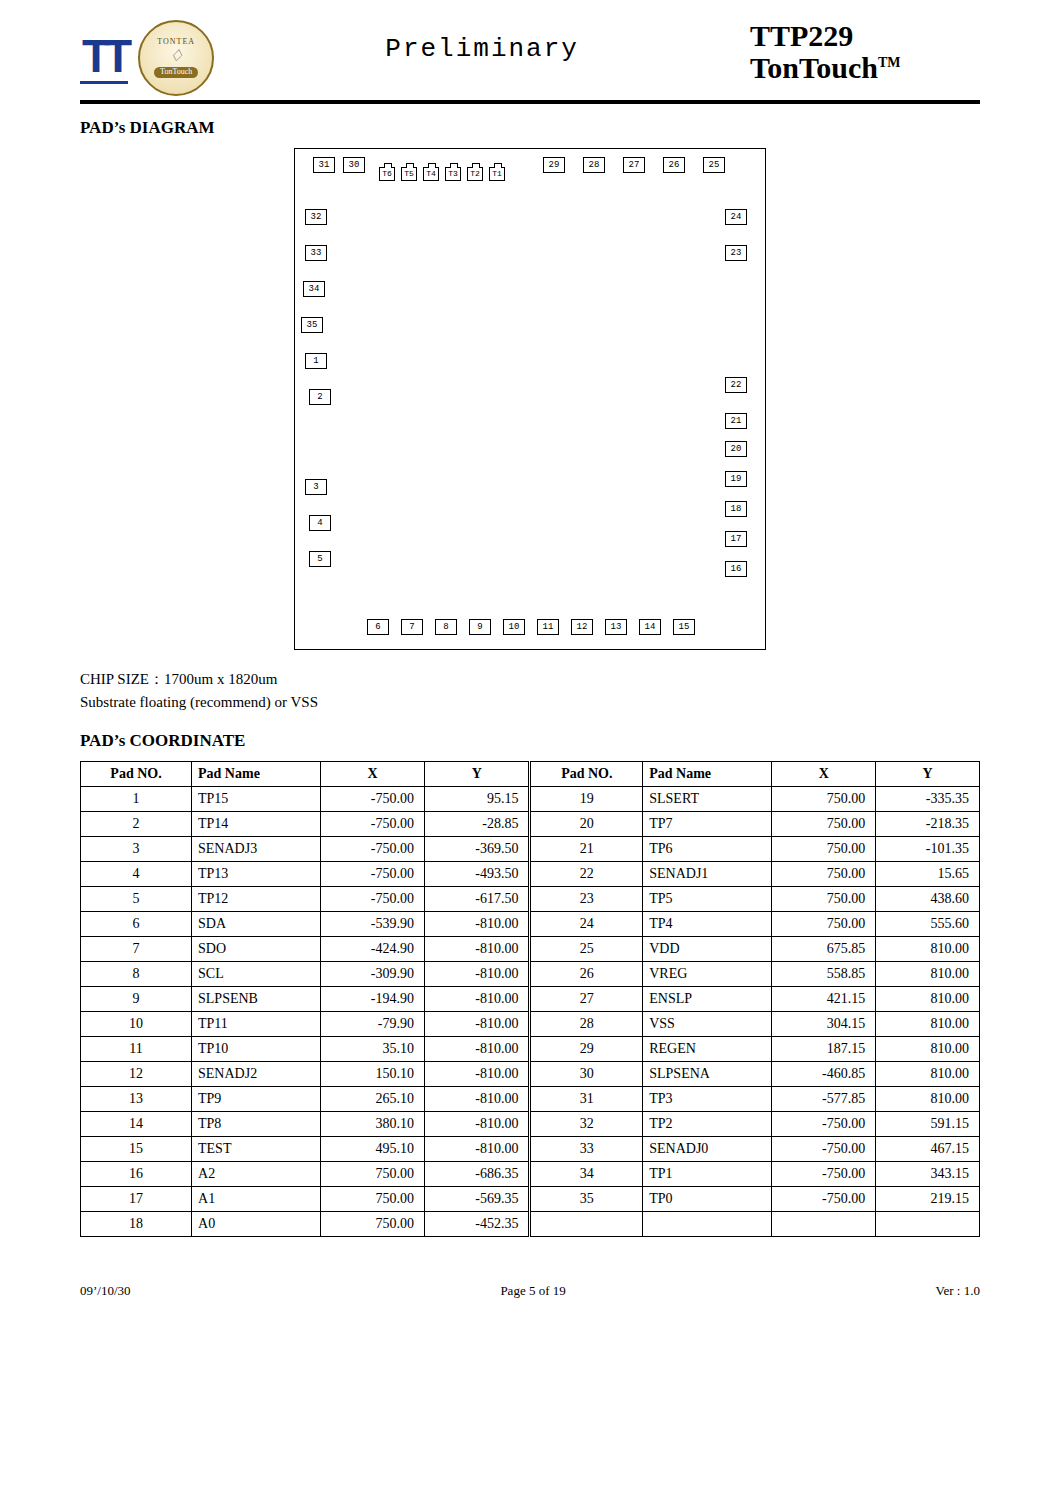TT
TONTEA
♢
TonTouch
Preliminary
TTP229
TonTouchTM
PAD’s DIAGRAM
31
30
T6
T5
T4
T3
T2
T1
29
28
27
26
25
32
33
34
35
1
2
3
4
5
24
23
22
21
20
19
18
17
16
6
7
8
9
10
11
12
13
14
15
CHIP SIZE：1700um x 1820um
Substrate floating (recommend) or VSS
PAD’s COORDINATE
| Pad NO. | Pad Name | X | Y | Pad NO. | Pad Name | X | Y |
| --- | --- | --- | --- | --- | --- | --- | --- |
| 1 | TP15 | -750.00 | 95.15 | 19 | SLSERT | 750.00 | -335.35 |
| 2 | TP14 | -750.00 | -28.85 | 20 | TP7 | 750.00 | -218.35 |
| 3 | SENADJ3 | -750.00 | -369.50 | 21 | TP6 | 750.00 | -101.35 |
| 4 | TP13 | -750.00 | -493.50 | 22 | SENADJ1 | 750.00 | 15.65 |
| 5 | TP12 | -750.00 | -617.50 | 23 | TP5 | 750.00 | 438.60 |
| 6 | SDA | -539.90 | -810.00 | 24 | TP4 | 750.00 | 555.60 |
| 7 | SDO | -424.90 | -810.00 | 25 | VDD | 675.85 | 810.00 |
| 8 | SCL | -309.90 | -810.00 | 26 | VREG | 558.85 | 810.00 |
| 9 | SLPSENB | -194.90 | -810.00 | 27 | ENSLP | 421.15 | 810.00 |
| 10 | TP11 | -79.90 | -810.00 | 28 | VSS | 304.15 | 810.00 |
| 11 | TP10 | 35.10 | -810.00 | 29 | REGEN | 187.15 | 810.00 |
| 12 | SENADJ2 | 150.10 | -810.00 | 30 | SLPSENA | -460.85 | 810.00 |
| 13 | TP9 | 265.10 | -810.00 | 31 | TP3 | -577.85 | 810.00 |
| 14 | TP8 | 380.10 | -810.00 | 32 | TP2 | -750.00 | 591.15 |
| 15 | TEST | 495.10 | -810.00 | 33 | SENADJ0 | -750.00 | 467.15 |
| 16 | A2 | 750.00 | -686.35 | 34 | TP1 | -750.00 | 343.15 |
| 17 | A1 | 750.00 | -569.35 | 35 | TP0 | -750.00 | 219.15 |
| 18 | A0 | 750.00 | -452.35 | | | | |
09’/10/30
Page 5 of 19
Ver : 1.0